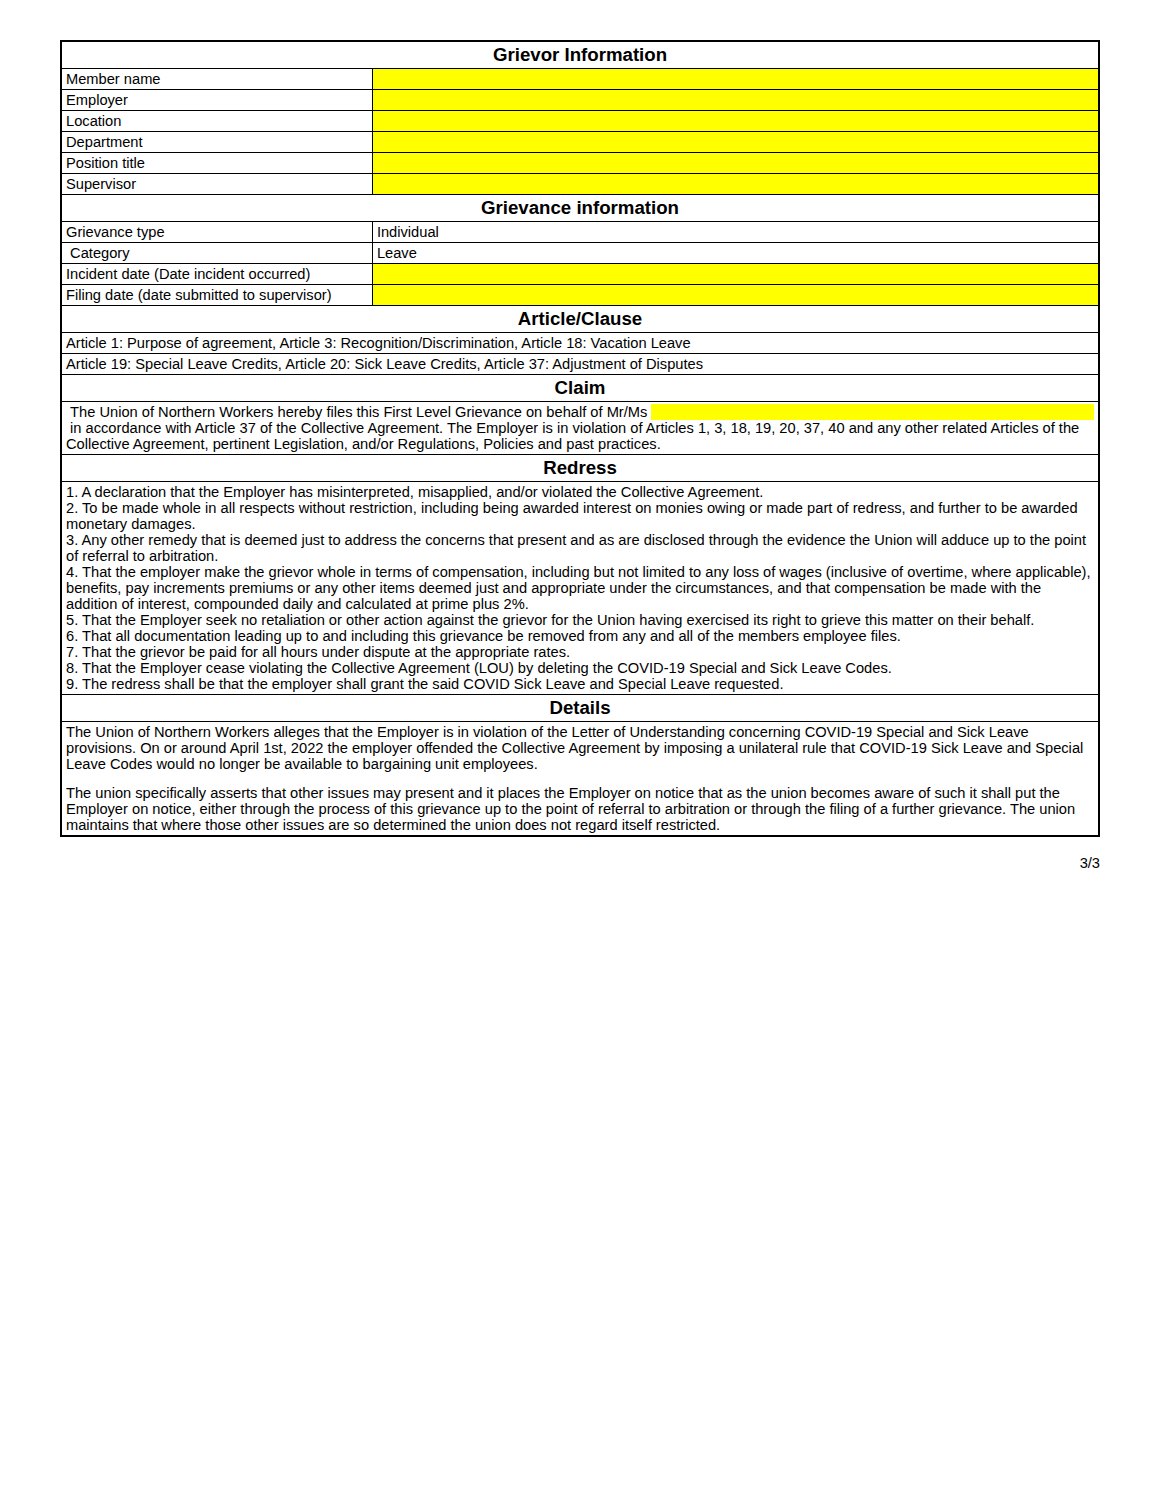| Grievor Information |
| Member name | |
| Employer | |
| Location | |
| Department | |
| Position title | |
| Supervisor | |
| Grievance information |
| Grievance type | Individual |
| Category | Leave |
| Incident date (Date incident occurred) | |
| Filing date (date submitted to supervisor) | |
| Article/Clause |
| Article 1: Purpose of agreement, Article 3: Recognition/Discrimination, Article 18: Vacation Leave |
| Article 19: Special Leave Credits, Article 20: Sick Leave Credits, Article 37: Adjustment of Disputes |
| Claim |
| The Union of Northern Workers hereby files this First Level Grievance on behalf of Mr/Ms in accordance with Article 37 of the Collective Agreement. The Employer is in violation of Articles 1, 3, 18, 19, 20, 37, 40 and any other related Articles of the Collective Agreement, pertinent Legislation, and/or Regulations, Policies and past practices. |
| Redress |
| 1. A declaration that the Employer has misinterpreted, misapplied, and/or violated the Collective Agreement. 2. To be made whole in all respects without restriction, including being awarded interest on monies owing or made part of redress, and further to be awarded monetary damages. 3. Any other remedy that is deemed just to address the concerns that present and as are disclosed through the evidence the Union will adduce up to the point of referral to arbitration. 4. That the employer make the grievor whole in terms of compensation, including but not limited to any loss of wages (inclusive of overtime, where applicable), benefits, pay increments premiums or any other items deemed just and appropriate under the circumstances, and that compensation be made with the addition of interest, compounded daily and calculated at prime plus 2%. 5. That the Employer seek no retaliation or other action against the grievor for the Union having exercised its right to grieve this matter on their behalf. 6. That all documentation leading up to and including this grievance be removed from any and all of the members employee files. 7. That the grievor be paid for all hours under dispute at the appropriate rates. 8. That the Employer cease violating the Collective Agreement (LOU) by deleting the COVID-19 Special and Sick Leave Codes. 9. The redress shall be that the employer shall grant the said COVID Sick Leave and Special Leave requested. |
| Details |
| The Union of Northern Workers alleges that the Employer is in violation of the Letter of Understanding concerning COVID-19 Special and Sick Leave provisions. On or around April 1st, 2022 the employer offended the Collective Agreement by imposing a unilateral rule that COVID-19 Sick Leave and Special Leave Codes would no longer be available to bargaining unit employees. The union specifically asserts that other issues may present and it places the Employer on notice that as the union becomes aware of such it shall put the Employer on notice, either through the process of this grievance up to the point of referral to arbitration or through the filing of a further grievance. The union maintains that where those other issues are so determined the union does not regard itself restricted. |
3/3